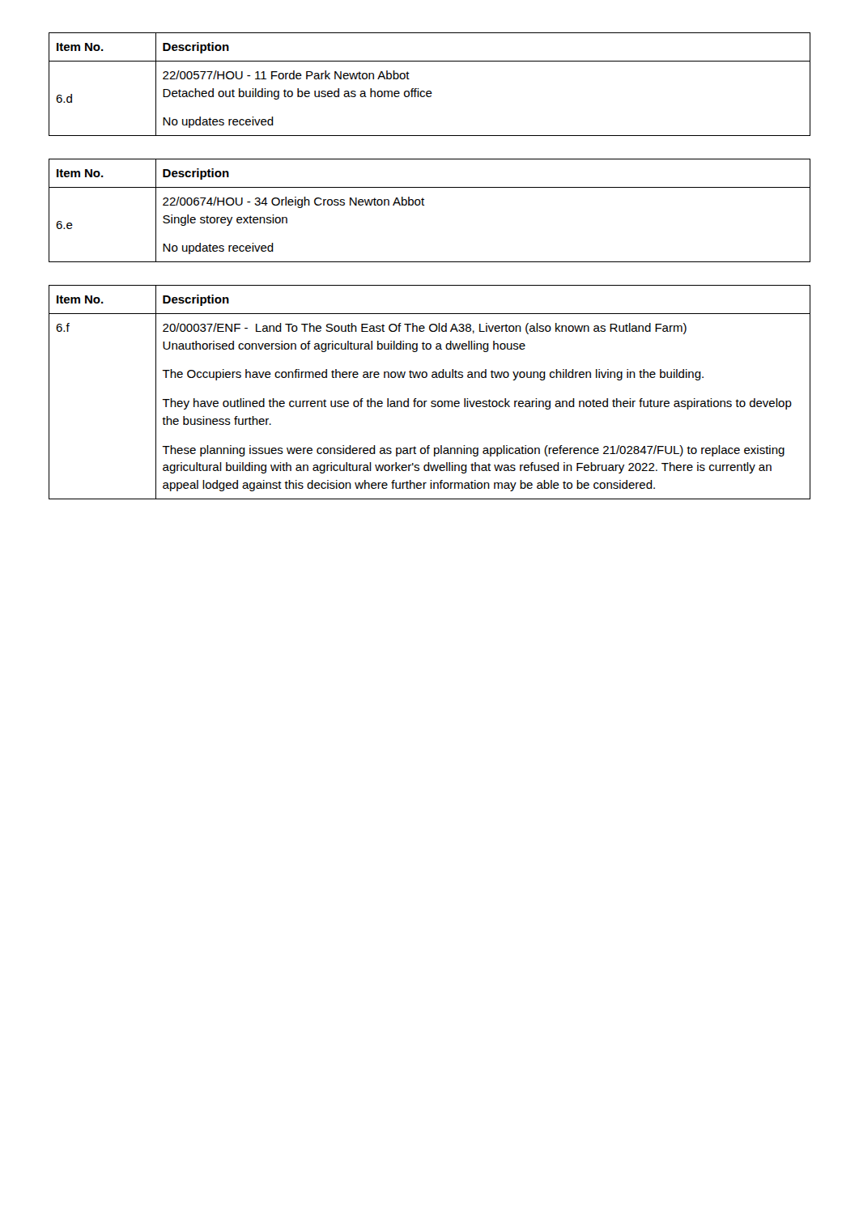| Item No. | Description |
| --- | --- |
| 6.d | 22/00577/HOU - 11 Forde Park Newton Abbot Detached out building to be used as a home office No updates received |
| Item No. | Description |
| --- | --- |
| 6.e | 22/00674/HOU - 34 Orleigh Cross Newton Abbot Single storey extension No updates received |
| Item No. | Description |
| --- | --- |
| 6.f | 20/00037/ENF - Land To The South East Of The Old A38, Liverton (also known as Rutland Farm) Unauthorised conversion of agricultural building to a dwelling house The Occupiers have confirmed there are now two adults and two young children living in the building. They have outlined the current use of the land for some livestock rearing and noted their future aspirations to develop the business further. These planning issues were considered as part of planning application (reference 21/02847/FUL) to replace existing agricultural building with an agricultural worker's dwelling that was refused in February 2022. There is currently an appeal lodged against this decision where further information may be able to be considered. |